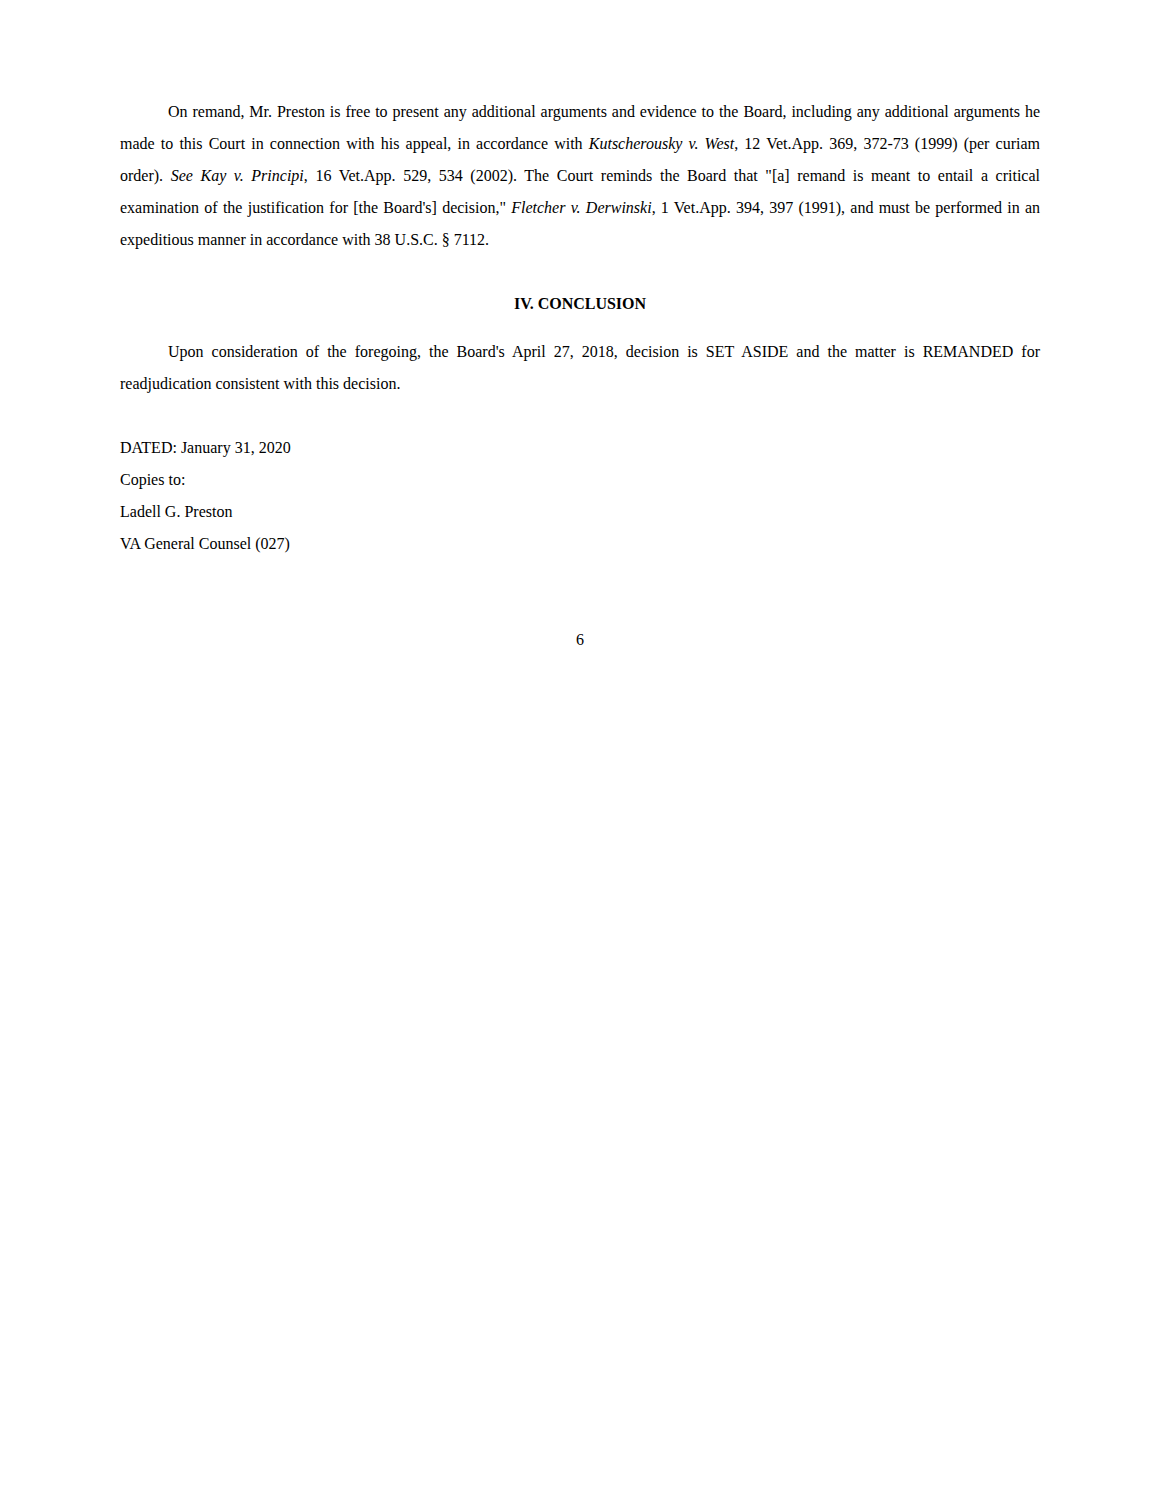On remand, Mr. Preston is free to present any additional arguments and evidence to the Board, including any additional arguments he made to this Court in connection with his appeal, in accordance with Kutscherousky v. West, 12 Vet.App. 369, 372-73 (1999) (per curiam order). See Kay v. Principi, 16 Vet.App. 529, 534 (2002). The Court reminds the Board that "[a] remand is meant to entail a critical examination of the justification for [the Board's] decision," Fletcher v. Derwinski, 1 Vet.App. 394, 397 (1991), and must be performed in an expeditious manner in accordance with 38 U.S.C. § 7112.
IV. CONCLUSION
Upon consideration of the foregoing, the Board's April 27, 2018, decision is SET ASIDE and the matter is REMANDED for readjudication consistent with this decision.
DATED: January 31, 2020
Copies to:
Ladell G. Preston
VA General Counsel (027)
6